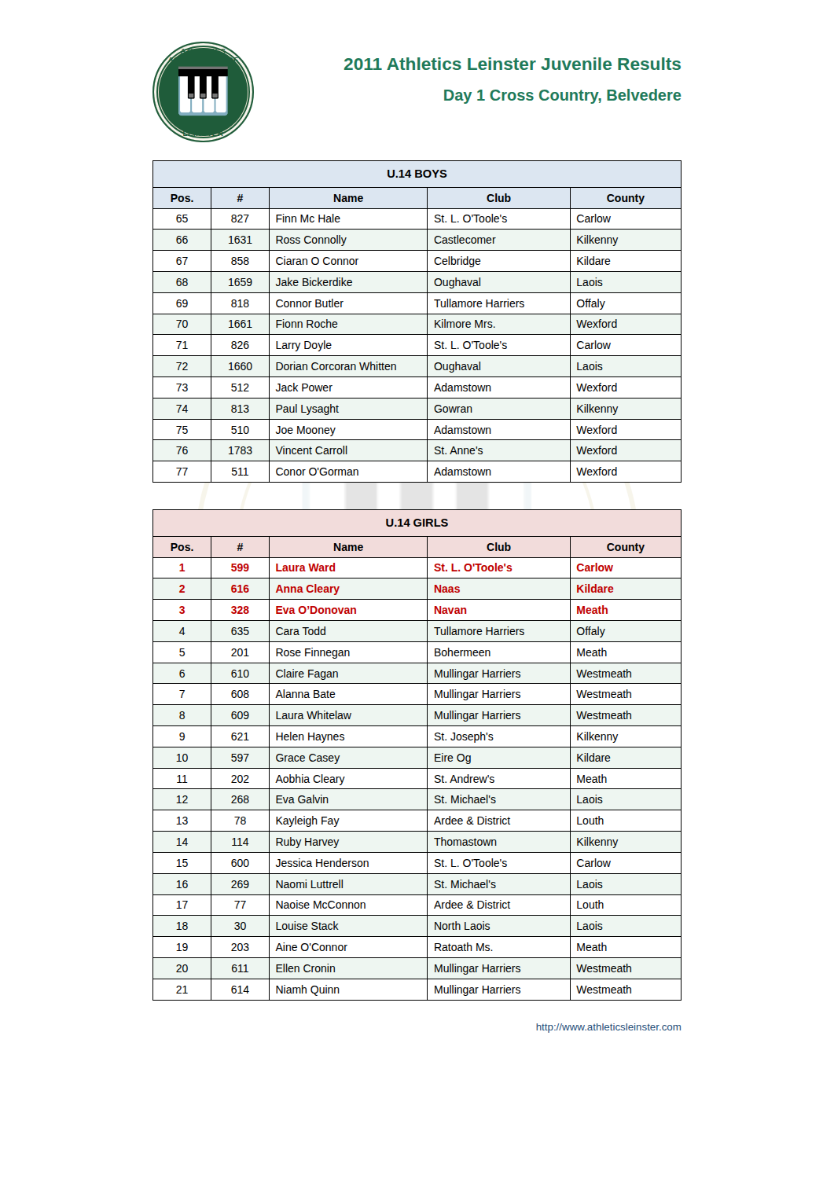🎹
ATHLETICS
LEINSTER
ATHLETICS ASSOCIATION OF IRELAND LEINSTER
🎹
2011 Athletics Leinster Juvenile Results
Day 1 Cross Country, Belvedere
U.14 BOYS
| Pos. | # | Name | Club | County |
| --- | --- | --- | --- | --- |
| 65 | 827 | Finn Mc Hale | St. L. O'Toole's | Carlow |
| 66 | 1631 | Ross Connolly | Castlecomer | Kilkenny |
| 67 | 858 | Ciaran O Connor | Celbridge | Kildare |
| 68 | 1659 | Jake Bickerdike | Oughaval | Laois |
| 69 | 818 | Connor Butler | Tullamore Harriers | Offaly |
| 70 | 1661 | Fionn Roche | Kilmore Mrs. | Wexford |
| 71 | 826 | Larry Doyle | St. L. O'Toole's | Carlow |
| 72 | 1660 | Dorian Corcoran Whitten | Oughaval | Laois |
| 73 | 512 | Jack Power | Adamstown | Wexford |
| 74 | 813 | Paul Lysaght | Gowran | Kilkenny |
| 75 | 510 | Joe Mooney | Adamstown | Wexford |
| 76 | 1783 | Vincent Carroll | St. Anne's | Wexford |
| 77 | 511 | Conor O'Gorman | Adamstown | Wexford |
U.14 GIRLS
| Pos. | # | Name | Club | County |
| --- | --- | --- | --- | --- |
| 1 | 599 | Laura Ward | St. L. O'Toole's | Carlow |
| 2 | 616 | Anna Cleary | Naas | Kildare |
| 3 | 328 | Eva O’Donovan | Navan | Meath |
| 4 | 635 | Cara Todd | Tullamore Harriers | Offaly |
| 5 | 201 | Rose Finnegan | Bohermeen | Meath |
| 6 | 610 | Claire Fagan | Mullingar Harriers | Westmeath |
| 7 | 608 | Alanna Bate | Mullingar Harriers | Westmeath |
| 8 | 609 | Laura Whitelaw | Mullingar Harriers | Westmeath |
| 9 | 621 | Helen Haynes | St. Joseph's | Kilkenny |
| 10 | 597 | Grace Casey | Eire Og | Kildare |
| 11 | 202 | Aobhia Cleary | St. Andrew's | Meath |
| 12 | 268 | Eva Galvin | St. Michael's | Laois |
| 13 | 78 | Kayleigh Fay | Ardee & District | Louth |
| 14 | 114 | Ruby Harvey | Thomastown | Kilkenny |
| 15 | 600 | Jessica Henderson | St. L. O'Toole's | Carlow |
| 16 | 269 | Naomi Luttrell | St. Michael's | Laois |
| 17 | 77 | Naoise McConnon | Ardee & District | Louth |
| 18 | 30 | Louise Stack | North Laois | Laois |
| 19 | 203 | Aine O'Connor | Ratoath Ms. | Meath |
| 20 | 611 | Ellen Cronin | Mullingar Harriers | Westmeath |
| 21 | 614 | Niamh Quinn | Mullingar Harriers | Westmeath |
http://www.athleticsleinster.com